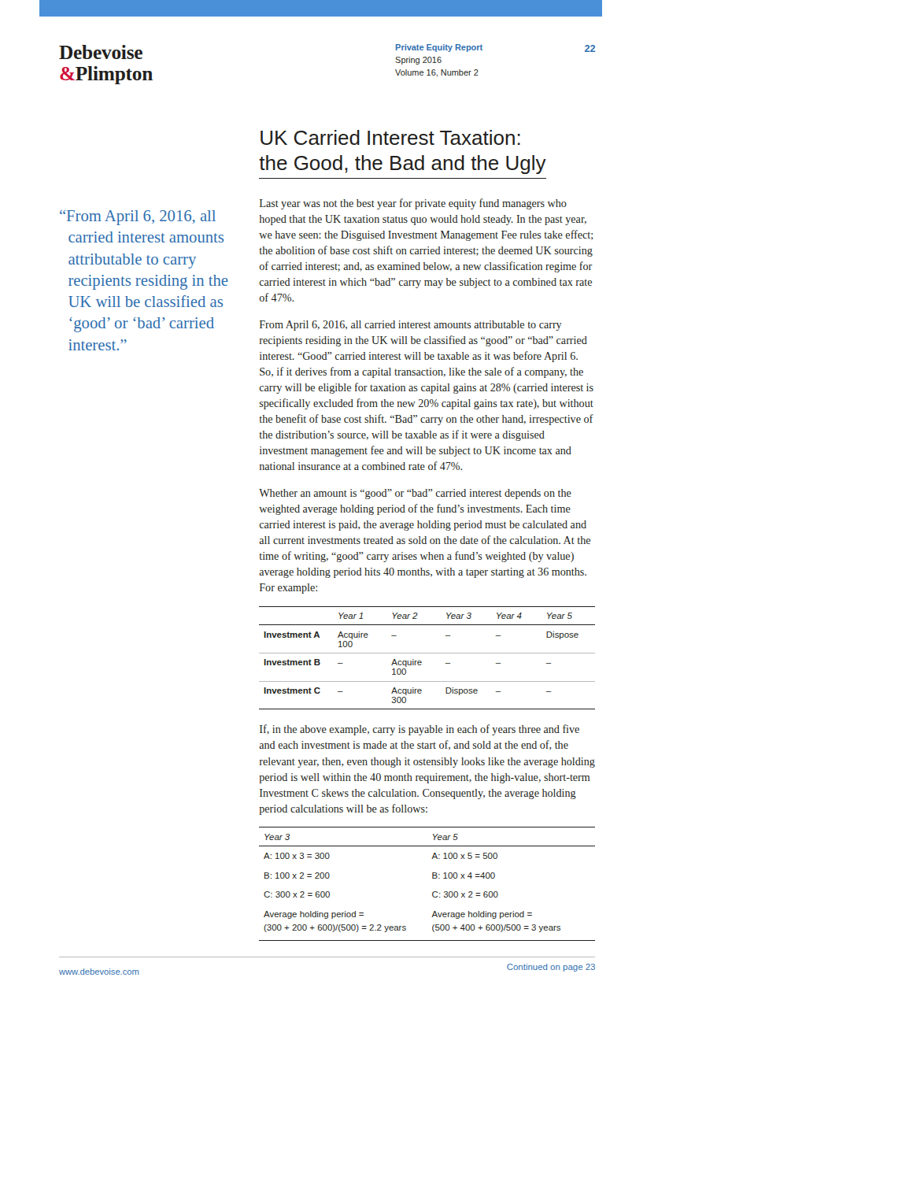Debevoise
&Plimpton
22
Private Equity Report
Spring 2016
Volume 16, Number 2
“From April 6, 2016, all carried interest amounts attributable to carry recipients residing in the UK will be classified as ‘good’ or ‘bad’ carried interest.”
UK Carried Interest Taxation:the Good, the Bad and the Ugly
Last year was not the best year for private equity fund managers who hoped that the UK taxation status quo would hold steady. In the past year, we have seen: the Disguised Investment Management Fee rules take effect; the abolition of base cost shift on carried interest; the deemed UK sourcing of carried interest; and, as examined below, a new classification regime for carried interest in which “bad” carry may be subject to a combined tax rate of 47%.
From April 6, 2016, all carried interest amounts attributable to carry recipients residing in the UK will be classified as “good” or “bad” carried interest. “Good” carried interest will be taxable as it was before April 6. So, if it derives from a capital transaction, like the sale of a company, the carry will be eligible for taxation as capital gains at 28% (carried interest is specifically excluded from the new 20% capital gains tax rate), but without the benefit of base cost shift. “Bad” carry on the other hand, irrespective of the distribution’s source, will be taxable as if it were a disguised investment management fee and will be subject to UK income tax and national insurance at a combined rate of 47%.
Whether an amount is “good” or “bad” carried interest depends on the weighted average holding period of the fund’s investments. Each time carried interest is paid, the average holding period must be calculated and all current investments treated as sold on the date of the calculation. At the time of writing, “good” carry arises when a fund’s weighted (by value) average holding period hits 40 months, with a taper starting at 36 months. For example:
| | Year 1 | Year 2 | Year 3 | Year 4 | Year 5 |
| --- | --- | --- | --- | --- | --- |
| Investment A | Acquire 100 | – | – | – | Dispose |
| Investment B | – | Acquire 100 | – | – | – |
| Investment C | – | Acquire 300 | Dispose | – | – |
If, in the above example, carry is payable in each of years three and five and each investment is made at the start of, and sold at the end of, the relevant year, then, even though it ostensibly looks like the average holding period is well within the 40 month requirement, the high-value, short-term Investment C skews the calculation. Consequently, the average holding period calculations will be as follows:
| Year 3 | Year 5 |
| --- | --- |
| A: 100 x 3 = 300 | A: 100 x 5 = 500 |
| B: 100 x 2 = 200 | B: 100 x 4 =400 |
| C: 300 x 2 = 600 | C: 300 x 2 = 600 |
| Average holding period = (300 + 200 + 600)/(500) = 2.2 years | Average holding period = (500 + 400 + 600)/500 = 3 years |
Continued on page 23
www.debevoise.com